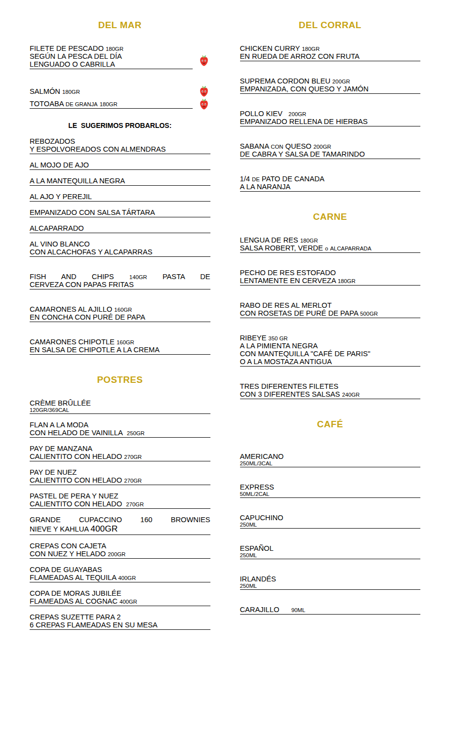DEL MAR
FILETE DE PESCADO 180GR
SEGÚN LA PESCA DEL DÍA
LENGUADO O CABRILLA
SALMÓN 180GR
TOTOABA DE GRANJA 180GR
LE SUGERIMOS PROBARLOS:
REBOZADOS
Y ESPOLVOREADOS CON ALMENDRAS
AL MOJO DE AJO
A LA MANTEQUILLA NEGRA
AL AJO Y PEREJIL
EMPANIZADO CON SALSA TÁRTARA
ALCAPARRADO
AL VINO BLANCO
CON ALCACHOFAS Y ALCAPARRAS
FISH AND CHIPS 140GR PASTA DE
CERVEZA CON PAPAS FRITAS
CAMARONES AL AJILLO 160GR
EN CONCHA CON PURÉ DE PAPA
CAMARONES CHIPOTLE 160GR
EN SALSA DE CHIPOTLE A LA CREMA
POSTRES
CRÈME BRÛLLÉE
120GR/369CAL
FLAN A LA MODA
CON HELADO DE VAINILLA 250GR
PAY DE MANZANA
CALIENTITO CON HELADO 270GR
PAY DE NUEZ
CALIENTITO CON HELADO 270GR
PASTEL DE PERA Y NUEZ
CALIENTITO CON HELADO 270GR
GRANDE CUPACCINO 160 BROWNIES
NIEVE Y KAHLUA 400GR
CREPAS CON CAJETA
CON NUEZ Y HELADO 200GR
COPA DE GUAYABAS
FLAMEADAS AL TEQUILA 400GR
COPA DE MORAS JUBILÉE
FLAMEADAS AL COGNAC 400GR
CREPAS SUZETTE PARA 2
6 CREPAS FLAMEADAS EN SU MESA
DEL CORRAL
CHICKEN CURRY 180GR
EN RUEDA DE ARROZ CON FRUTA
SUPREMA CORDON BLEU 200GR
EMPANIZADA, CON QUESO Y JAMÓN
POLLO KIEV 200GR
EMPANIZADO RELLENA DE HIERBAS
SABANA CON QUESO 200GR
DE CABRA Y SALSA DE TAMARINDO
1/4 DE PATO DE CANADA
A LA NARANJA
CARNE
LENGUA DE RES 180GR
SALSA ROBERT, VERDE o ALCAPARRADA
PECHO DE RES ESTOFADO
LENTAMENTE EN CERVEZA 180GR
RABO DE RES AL MERLOT
CON ROSETAS DE PURÉ DE PAPA 500GR
RIBEYE 350 GR
A LA PIMIENTA NEGRA
CON MANTEQUILLA "CAFÉ DE PARIS"
O A LA MOSTAZA ANTIGUA
TRES DIFERENTES FILETES
CON 3 DIFERENTES SALSAS 240GR
CAFÉ
AMERICANO
250ML/3CAL
EXPRESS
50ML/2CAL
CAPUCHINO
250ML
ESPAÑOL
250ML
IRLANDÉS
250ML
CARAJILLO 90ML